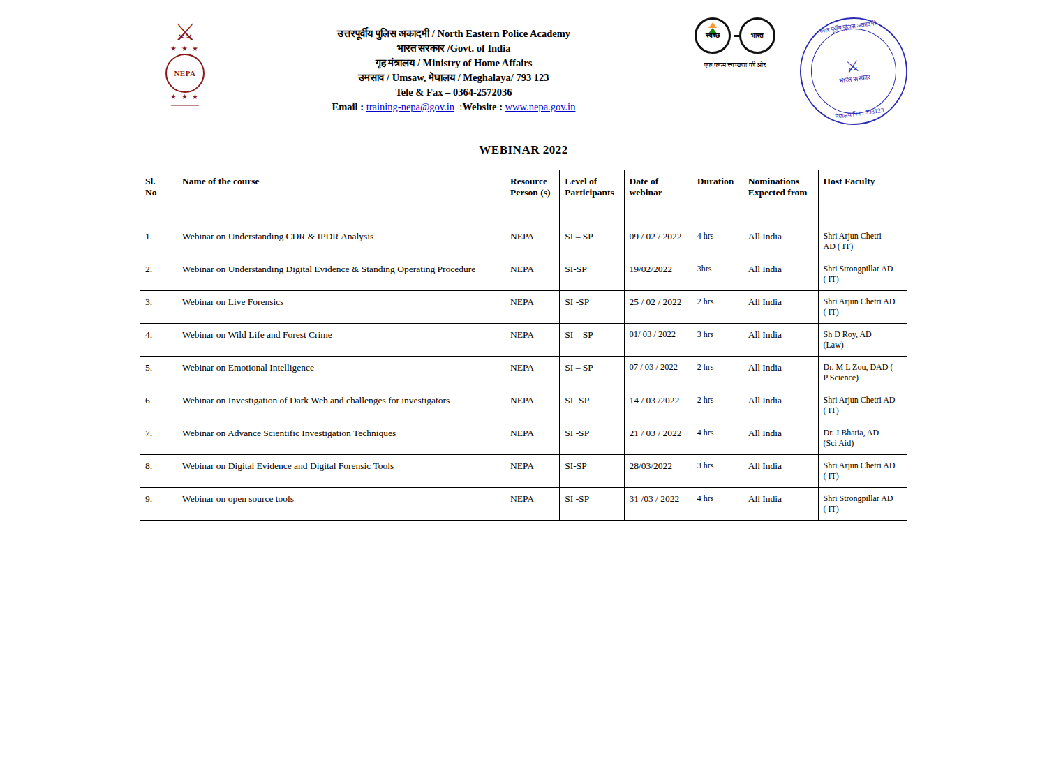⚔
★ ★ ★
NEPA
★ ★ ★
—————
उत्तरपूर्वीय पुलिस अकादमी / North Eastern Police Academy
भारत सरकार /Govt. of India
गृह मंत्रालय / Ministry of Home Affairs
उमसाव / Umsaw, मेघालय / Meghalaya/ 793 123
Tele & Fax – 0364-2572036
Email : training-nepa@gov.in :Website : www.nepa.gov.in
स्वच्छ भारत
एक कदम स्वच्छता की ओर
उत्तर पूर्वीय पुलिस अकादमी
⚔
भारत सरकार
मेघालय पिन : 793123
WEBINAR 2022
| Sl. No | Name of the course | Resource Person (s) | Level of Participants | Date of webinar | Duration | Nominations Expected from | Host Faculty |
| --- | --- | --- | --- | --- | --- | --- | --- |
| 1. | Webinar on Understanding CDR & IPDR Analysis | NEPA | SI – SP | 09 / 02 / 2022 | 4 hrs | All India | Shri Arjun Chetri AD ( IT) |
| 2. | Webinar on Understanding Digital Evidence & Standing Operating Procedure | NEPA | SI-SP | 19/02/2022 | 3hrs | All India | Shri Strongpillar AD ( IT) |
| 3. | Webinar on Live Forensics | NEPA | SI -SP | 25 / 02 / 2022 | 2 hrs | All India | Shri Arjun Chetri AD ( IT) |
| 4. | Webinar on Wild Life and Forest Crime | NEPA | SI – SP | 01/ 03 / 2022 | 3 hrs | All India | Sh D Roy, AD (Law) |
| 5. | Webinar on Emotional Intelligence | NEPA | SI – SP | 07 / 03 / 2022 | 2 hrs | All India | Dr. M L Zou, DAD ( P Science) |
| 6. | Webinar on Investigation of Dark Web and challenges for investigators | NEPA | SI -SP | 14 / 03 /2022 | 2 hrs | All India | Shri Arjun Chetri AD ( IT) |
| 7. | Webinar on Advance Scientific Investigation Techniques | NEPA | SI -SP | 21 / 03 / 2022 | 4 hrs | All India | Dr. J Bhatia, AD (Sci Aid) |
| 8. | Webinar on Digital Evidence and Digital Forensic Tools | NEPA | SI-SP | 28/03/2022 | 3 hrs | All India | Shri Arjun Chetri AD ( IT) |
| 9. | Webinar on open source tools | NEPA | SI -SP | 31 /03 / 2022 | 4 hrs | All India | Shri Strongpillar AD ( IT) |